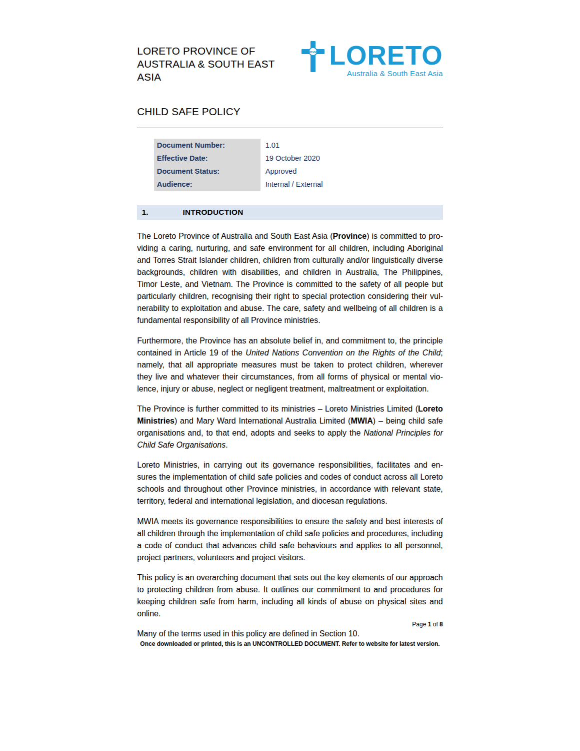Loreto Province of
Australia & South East Asia
Child Safe Policy
IBVM LORETO Australia & South East Asia
| Document Number: | 1.01 |
| Effective Date: | 19 October 2020 |
| Document Status: | Approved |
| Audience: | Internal / External |
1. INTRODUCTION
The Loreto Province of Australia and South East Asia (Province) is committed to providing a caring, nurturing, and safe environment for all children, including Aboriginal and Torres Strait Islander children, children from culturally and/or linguistically diverse backgrounds, children with disabilities, and children in Australia, The Philippines, Timor Leste, and Vietnam. The Province is committed to the safety of all people but particularly children, recognising their right to special protection considering their vulnerability to exploitation and abuse. The care, safety and wellbeing of all children is a fundamental responsibility of all Province ministries.
Furthermore, the Province has an absolute belief in, and commitment to, the principle contained in Article 19 of the United Nations Convention on the Rights of the Child; namely, that all appropriate measures must be taken to protect children, wherever they live and whatever their circumstances, from all forms of physical or mental violence, injury or abuse, neglect or negligent treatment, maltreatment or exploitation.
The Province is further committed to its ministries – Loreto Ministries Limited (Loreto Ministries) and Mary Ward International Australia Limited (MWIA) – being child safe organisations and, to that end, adopts and seeks to apply the National Principles for Child Safe Organisations.
Loreto Ministries, in carrying out its governance responsibilities, facilitates and ensures the implementation of child safe policies and codes of conduct across all Loreto schools and throughout other Province ministries, in accordance with relevant state, territory, federal and international legislation, and diocesan regulations.
MWIA meets its governance responsibilities to ensure the safety and best interests of all children through the implementation of child safe policies and procedures, including a code of conduct that advances child safe behaviours and applies to all personnel, project partners, volunteers and project visitors.
This policy is an overarching document that sets out the key elements of our approach to protecting children from abuse. It outlines our commitment to and procedures for keeping children safe from harm, including all kinds of abuse on physical sites and online.
Many of the terms used in this policy are defined in Section 10.
Page 1 of 8
Once downloaded or printed, this is an UNCONTROLLED DOCUMENT. Refer to website for latest version.